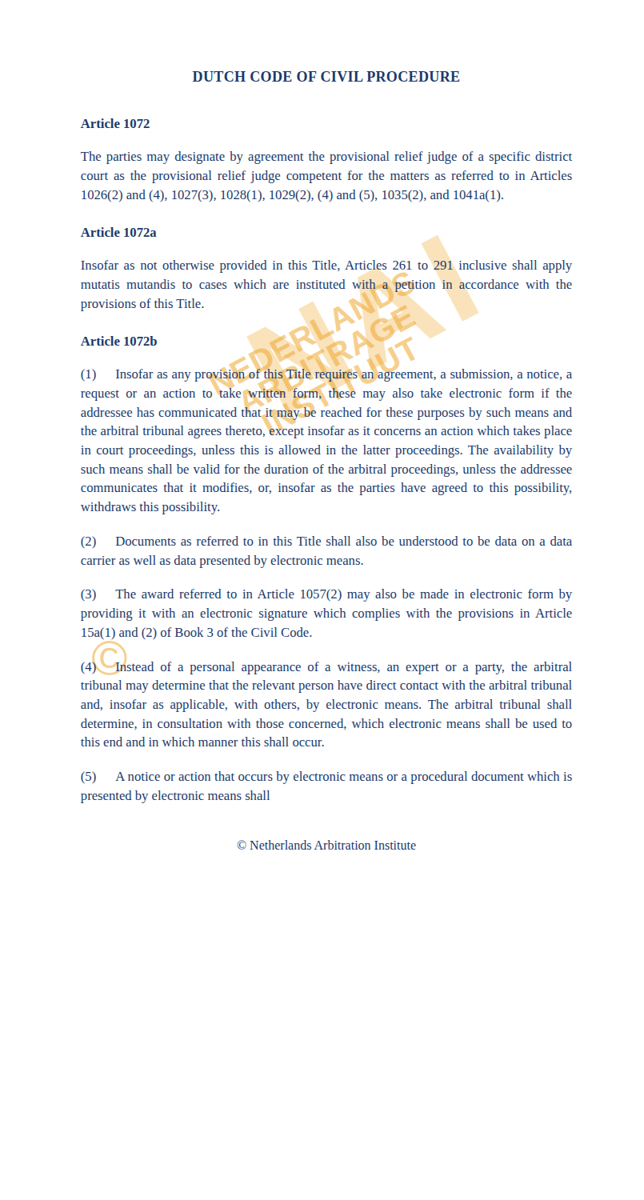NAI
NEDERLANDS
ARBITRAGE
INSTITUUT
©
DUTCH CODE OF CIVIL PROCEDURE
Article 1072
The parties may designate by agreement the provisional relief judge of a specific district court as the provisional relief judge competent for the matters as referred to in Articles 1026(2) and (4), 1027(3), 1028(1), 1029(2), (4) and (5), 1035(2), and 1041a(1).
Article 1072a
Insofar as not otherwise provided in this Title, Articles 261 to 291 inclusive shall apply mutatis mutandis to cases which are instituted with a petition in accordance with the provisions of this Title.
Article 1072b
(1) Insofar as any provision of this Title requires an agreement, a submission, a notice, a request or an action to take written form, these may also take electronic form if the addressee has communicated that it may be reached for these purposes by such means and the arbitral tribunal agrees thereto, except insofar as it concerns an action which takes place in court proceedings, unless this is allowed in the latter proceedings. The availability by such means shall be valid for the duration of the arbitral proceedings, unless the addressee communicates that it modifies, or, insofar as the parties have agreed to this possibility, withdraws this possibility.
(2) Documents as referred to in this Title shall also be understood to be data on a data carrier as well as data presented by electronic means.
(3) The award referred to in Article 1057(2) may also be made in electronic form by providing it with an electronic signature which complies with the provisions in Article 15a(1) and (2) of Book 3 of the Civil Code.
(4) Instead of a personal appearance of a witness, an expert or a party, the arbitral tribunal may determine that the relevant person have direct contact with the arbitral tribunal and, insofar as applicable, with others, by electronic means. The arbitral tribunal shall determine, in consultation with those concerned, which electronic means shall be used to this end and in which manner this shall occur.
(5) A notice or action that occurs by electronic means or a procedural document which is presented by electronic means shall
© Netherlands Arbitration Institute